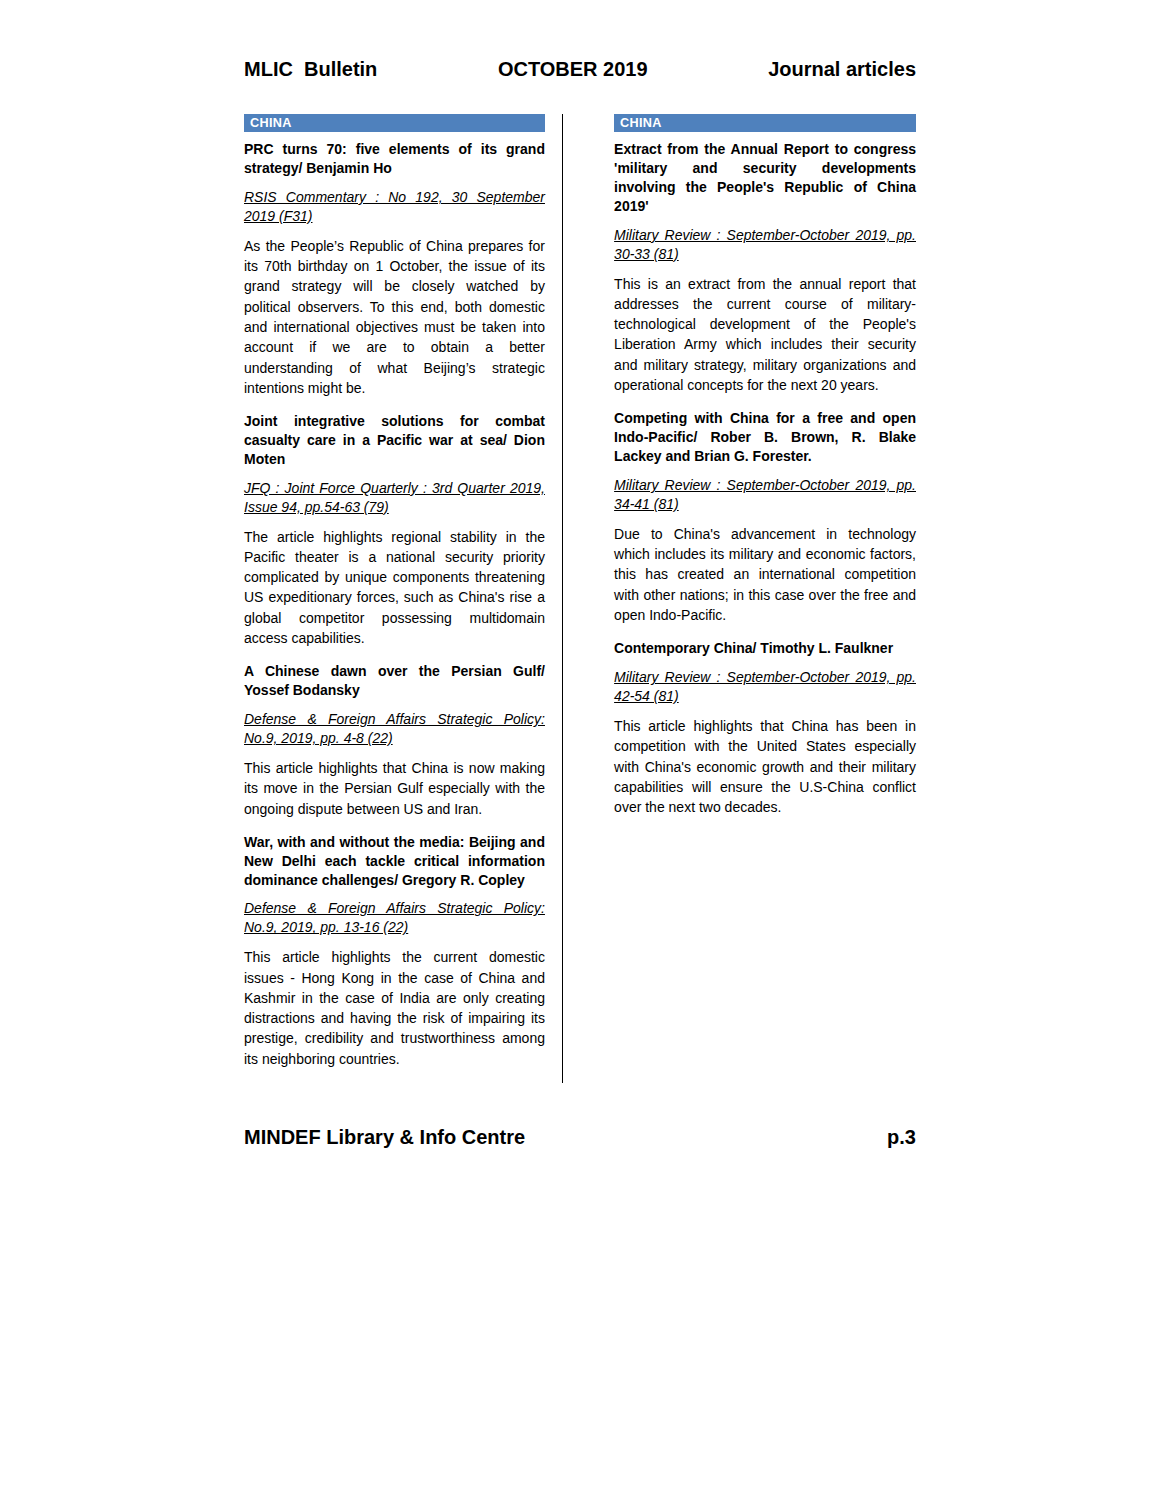MLIC Bulletin
OCTOBER 2019
Journal articles
CHINA
PRC turns 70: five elements of its grand strategy/ Benjamin Ho
RSIS Commentary : No 192, 30 September 2019 (F31)
As the People’s Republic of China prepares for its 70th birthday on 1 October, the issue of its grand strategy will be closely watched by political observers. To this end, both domestic and international objectives must be taken into account if we are to obtain a better understanding of what Beijing’s strategic intentions might be.
Joint integrative solutions for combat casualty care in a Pacific war at sea/ Dion Moten
JFQ : Joint Force Quarterly : 3rd Quarter 2019, Issue 94, pp.54-63 (79)
The article highlights regional stability in the Pacific theater is a national security priority complicated by unique components threatening US expeditionary forces, such as China's rise a global competitor possessing multidomain access capabilities.
A Chinese dawn over the Persian Gulf/ Yossef Bodansky
Defense & Foreign Affairs Strategic Policy: No.9, 2019, pp. 4-8 (22)
This article highlights that China is now making its move in the Persian Gulf especially with the ongoing dispute between US and Iran.
War, with and without the media: Beijing and New Delhi each tackle critical information dominance challenges/ Gregory R. Copley
Defense & Foreign Affairs Strategic Policy: No.9, 2019, pp. 13-16 (22)
This article highlights the current domestic issues - Hong Kong in the case of China and Kashmir in the case of India are only creating distractions and having the risk of impairing its prestige, credibility and trustworthiness among its neighboring countries.
CHINA
Extract from the Annual Report to congress 'military and security developments involving the People's Republic of China 2019'
Military Review : September-October 2019, pp. 30-33 (81)
This is an extract from the annual report that addresses the current course of military-technological development of the People's Liberation Army which includes their security and military strategy, military organizations and operational concepts for the next 20 years.
Competing with China for a free and open Indo-Pacific/ Rober B. Brown, R. Blake Lackey and Brian G. Forester.
Military Review : September-October 2019, pp. 34-41 (81)
Due to China's advancement in technology which includes its military and economic factors, this has created an international competition with other nations; in this case over the free and open Indo-Pacific.
Contemporary China/ Timothy L. Faulkner
Military Review : September-October 2019, pp. 42-54 (81)
This article highlights that China has been in competition with the United States especially with China's economic growth and their military capabilities will ensure the U.S-China conflict over the next two decades.
MINDEF Library & Info Centre
p.3